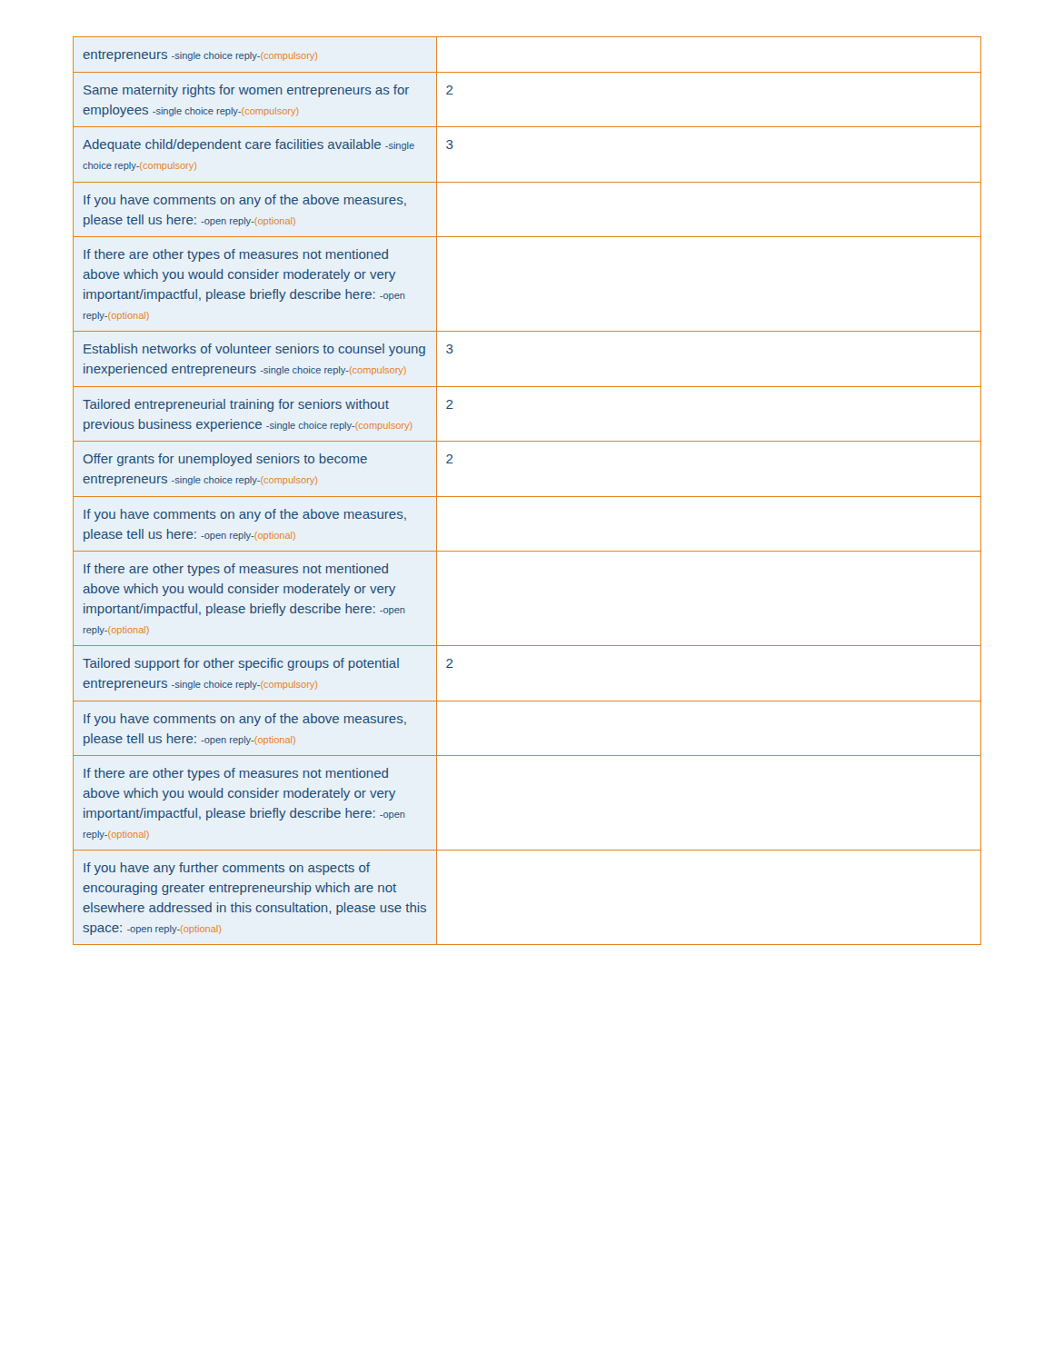| entrepreneurs -single choice reply- (compulsory) | |
| Same maternity rights for women entrepreneurs as for employees -single choice reply- (compulsory) | 2 |
| Adequate child/dependent care facilities available -single choice reply- (compulsory) | 3 |
| If you have comments on any of the above measures, please tell us here: -open reply- (optional) | |
| If there are other types of measures not mentioned above which you would consider moderately or very important/impactful, please briefly describe here: -open reply- (optional) | |
| Establish networks of volunteer seniors to counsel young inexperienced entrepreneurs -single choice reply- (compulsory) | 3 |
| Tailored entrepreneurial training for seniors without previous business experience -single choice reply- (compulsory) | 2 |
| Offer grants for unemployed seniors to become entrepreneurs -single choice reply- (compulsory) | 2 |
| If you have comments on any of the above measures, please tell us here: -open reply- (optional) | |
| If there are other types of measures not mentioned above which you would consider moderately or very important/impactful, please briefly describe here: -open reply- (optional) | |
| Tailored support for other specific groups of potential entrepreneurs -single choice reply- (compulsory) | 2 |
| If you have comments on any of the above measures, please tell us here: -open reply- (optional) | |
| If there are other types of measures not mentioned above which you would consider moderately or very important/impactful, please briefly describe here: -open reply- (optional) | |
| If you have any further comments on aspects of encouraging greater entrepreneurship which are not elsewhere addressed in this consultation, please use this space: -open reply- (optional) | |